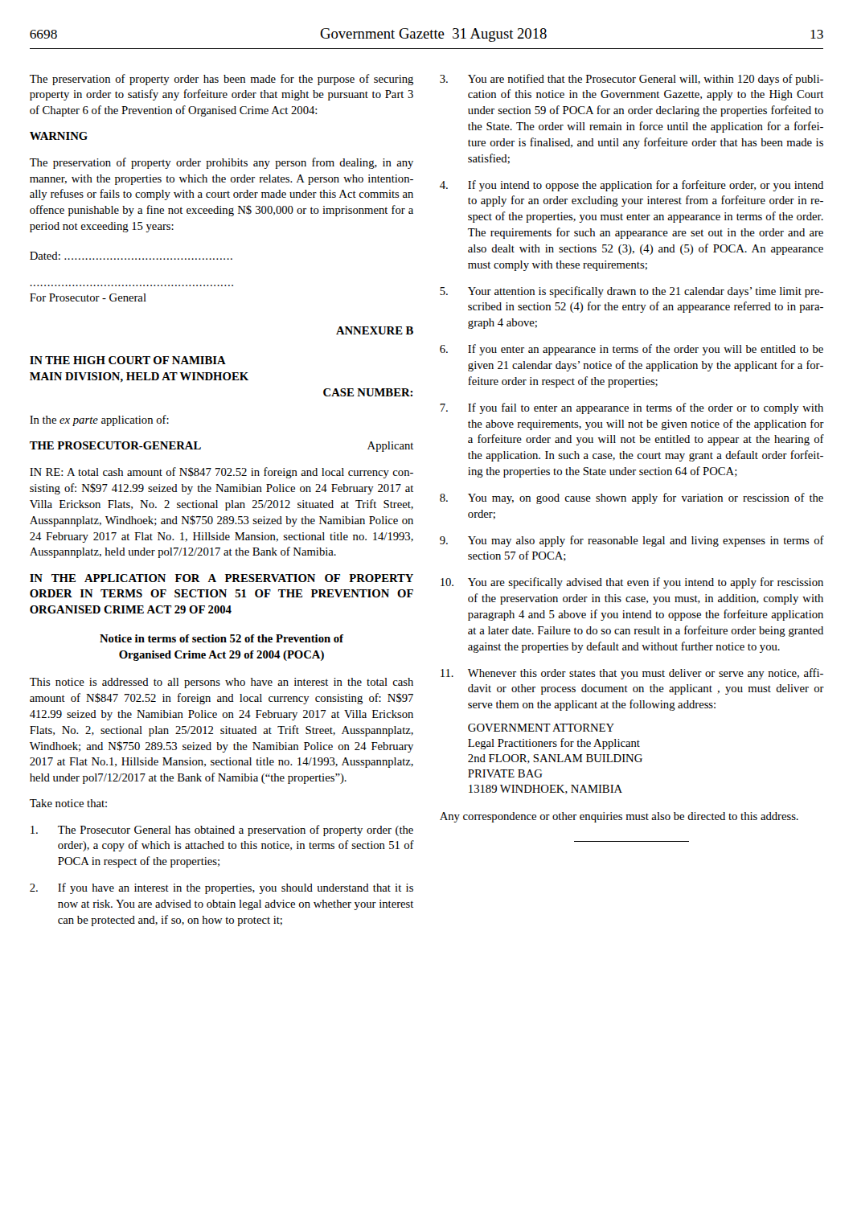6698 Government Gazette 31 August 2018 13
The preservation of property order has been made for the purpose of securing property in order to satisfy any forfeiture order that might be pursuant to Part 3 of Chapter 6 of the Prevention of Organised Crime Act 2004:
WARNING
The preservation of property order prohibits any person from dealing, in any manner, with the properties to which the order relates. A person who intentionally refuses or fails to comply with a court order made under this Act commits an offence punishable by a fine not exceeding N$ 300,000 or to imprisonment for a period not exceeding 15 years:
Dated: ................................................
..........................................................
For Prosecutor - General
ANNEXURE B
IN THE HIGH COURT OF NAMIBIA
MAIN DIVISION, HELD AT WINDHOEK CASE NUMBER:
In the ex parte application of:
THE PROSECUTOR-GENERAL Applicant
IN RE: A total cash amount of N$847 702.52 in foreign and local currency consisting of: N$97 412.99 seized by the Namibian Police on 24 February 2017 at Villa Erickson Flats, No. 2 sectional plan 25/2012 situated at Trift Street, Ausspannplatz, Windhoek; and N$750 289.53 seized by the Namibian Police on 24 February 2017 at Flat No. 1, Hillside Mansion, sectional title no. 14/1993, Ausspannplatz, held under pol7/12/2017 at the Bank of Namibia.
IN THE APPLICATION FOR A PRESERVATION OF PROPERTY ORDER IN TERMS OF SECTION 51 OF THE PREVENTION OF ORGANISED CRIME ACT 29 OF 2004
Notice in terms of section 52 of the Prevention of
Organised Crime Act 29 of 2004 (POCA)
This notice is addressed to all persons who have an interest in the total cash amount of N$847 702.52 in foreign and local currency consisting of: N$97 412.99 seized by the Namibian Police on 24 February 2017 at Villa Erickson Flats, No. 2, sectional plan 25/2012 situated at Trift Street, Ausspannplatz, Windhoek; and N$750 289.53 seized by the Namibian Police on 24 February 2017 at Flat No.1, Hillside Mansion, sectional title no. 14/1993, Ausspannplatz, held under pol7/12/2017 at the Bank of Namibia (“the properties”).
Take notice that:
The Prosecutor General has obtained a preservation of property order (the order), a copy of which is attached to this notice, in terms of section 51 of POCA in respect of the properties;
If you have an interest in the properties, you should understand that it is now at risk. You are advised to obtain legal advice on whether your interest can be protected and, if so, on how to protect it;
You are notified that the Prosecutor General will, within 120 days of publication of this notice in the Government Gazette, apply to the High Court under section 59 of POCA for an order declaring the properties forfeited to the State. The order will remain in force until the application for a forfeiture order is finalised, and until any forfeiture order that has been made is satisfied;
If you intend to oppose the application for a forfeiture order, or you intend to apply for an order excluding your interest from a forfeiture order in respect of the properties, you must enter an appearance in terms of the order. The requirements for such an appearance are set out in the order and are also dealt with in sections 52 (3), (4) and (5) of POCA. An appearance must comply with these requirements;
Your attention is specifically drawn to the 21 calendar days’ time limit prescribed in section 52 (4) for the entry of an appearance referred to in paragraph 4 above;
If you enter an appearance in terms of the order you will be entitled to be given 21 calendar days’ notice of the application by the applicant for a forfeiture order in respect of the properties;
If you fail to enter an appearance in terms of the order or to comply with the above requirements, you will not be given notice of the application for a forfeiture order and you will not be entitled to appear at the hearing of the application. In such a case, the court may grant a default order forfeiting the properties to the State under section 64 of POCA;
You may, on good cause shown apply for variation or rescission of the order;
You may also apply for reasonable legal and living expenses in terms of section 57 of POCA;
You are specifically advised that even if you intend to apply for rescission of the preservation order in this case, you must, in addition, comply with paragraph 4 and 5 above if you intend to oppose the forfeiture application at a later date. Failure to do so can result in a forfeiture order being granted against the properties by default and without further notice to you.
Whenever this order states that you must deliver or serve any notice, affidavit or other process document on the applicant , you must deliver or serve them on the applicant at the following address:
GOVERNMENT ATTORNEY
Legal Practitioners for the Applicant
2nd FLOOR, SANLAM BUILDING
PRIVATE BAG
13189 WINDHOEK, NAMIBIA
Any correspondence or other enquiries must also be directed to this address.